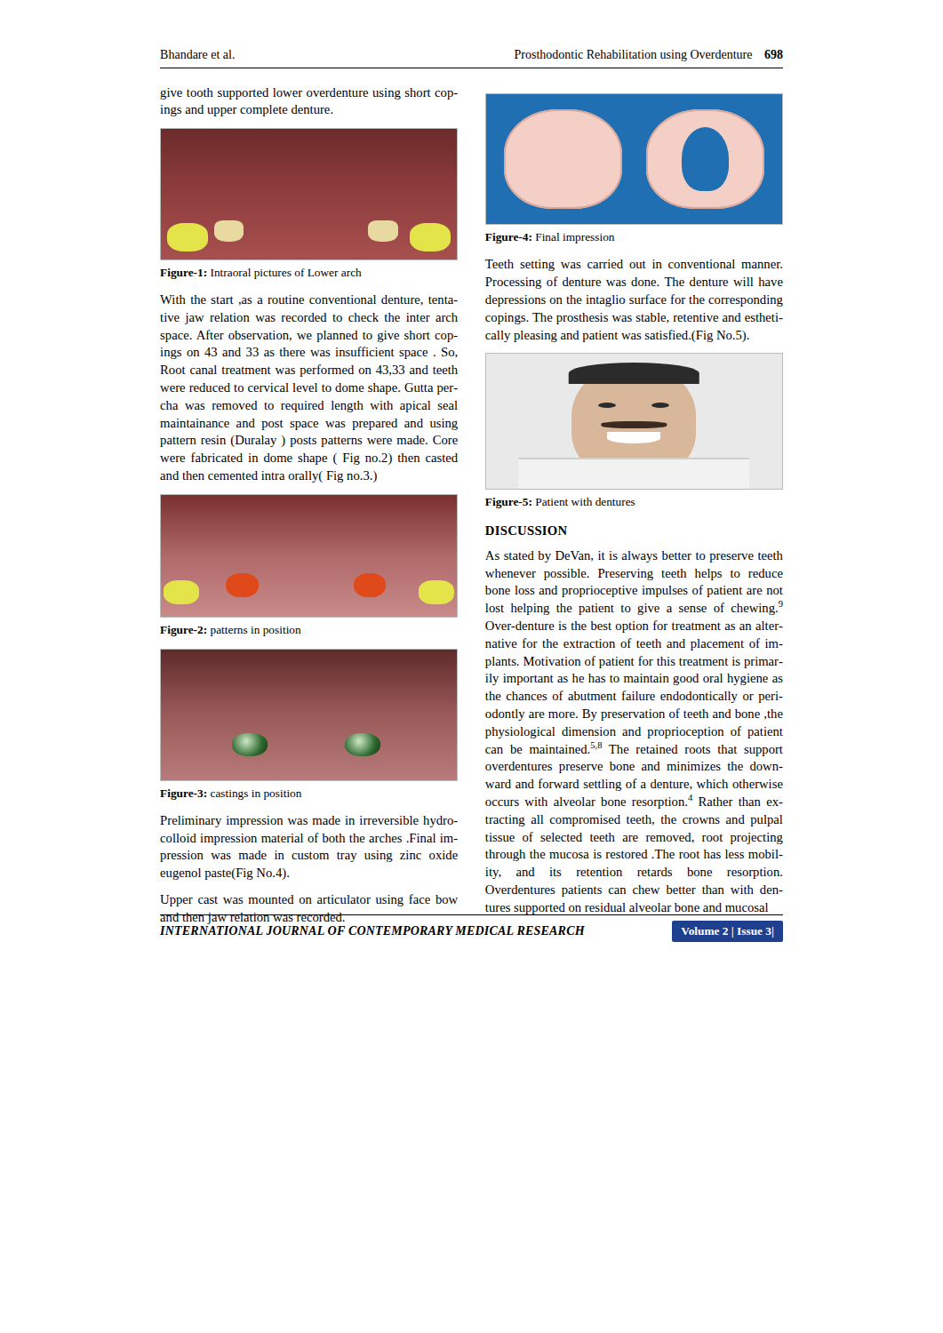Bhandare et al.
Prosthodontic Rehabilitation using Overdenture 698
give tooth supported lower overdenture using short copings and upper complete denture.
Figure-1: Intraoral pictures of Lower arch
With the start ,as a routine conventional denture, tentative jaw relation was recorded to check the inter arch space. After observation, we planned to give short copings on 43 and 33 as there was insufficient space . So, Root canal treatment was performed on 43,33 and teeth were reduced to cervical level to dome shape. Gutta percha was removed to required length with apical seal maintainance and post space was prepared and using pattern resin (Duralay ) posts patterns were made. Core were fabricated in dome shape ( Fig no.2) then casted and then cemented intra orally( Fig no.3.)
Figure-2: patterns in position
Figure-3: castings in position
Preliminary impression was made in irreversible hydrocolloid impression material of both the arches .Final impression was made in custom tray using zinc oxide eugenol paste(Fig No.4).
Upper cast was mounted on articulator using face bow and then jaw relation was recorded.
Figure-4: Final impression
Teeth setting was carried out in conventional manner. Processing of denture was done. The denture will have depressions on the intaglio surface for the corresponding copings. The prosthesis was stable, retentive and esthetically pleasing and patient was satisfied.(Fig No.5).
Figure-5: Patient with dentures
DISCUSSION
As stated by DeVan, it is always better to preserve teeth whenever possible. Preserving teeth helps to reduce bone loss and proprioceptive impulses of patient are not lost helping the patient to give a sense of chewing.9 Over-denture is the best option for treatment as an alternative for the extraction of teeth and placement of implants. Motivation of patient for this treatment is primarily important as he has to maintain good oral hygiene as the chances of abutment failure endodontically or periodontly are more. By preservation of teeth and bone ,the physiological dimension and proprioception of patient can be maintained.5,8 The retained roots that support overdentures preserve bone and minimizes the downward and forward settling of a denture, which otherwise occurs with alveolar bone resorption.4 Rather than extracting all compromised teeth, the crowns and pulpal tissue of selected teeth are removed, root projecting through the mucosa is restored .The root has less mobility, and its retention retards bone resorption. Overdentures patients can chew better than with dentures supported on residual alveolar bone and mucosal
INTERNATIONAL JOURNAL OF CONTEMPORARY MEDICAL RESEARCH
Volume 2 | Issue 3|